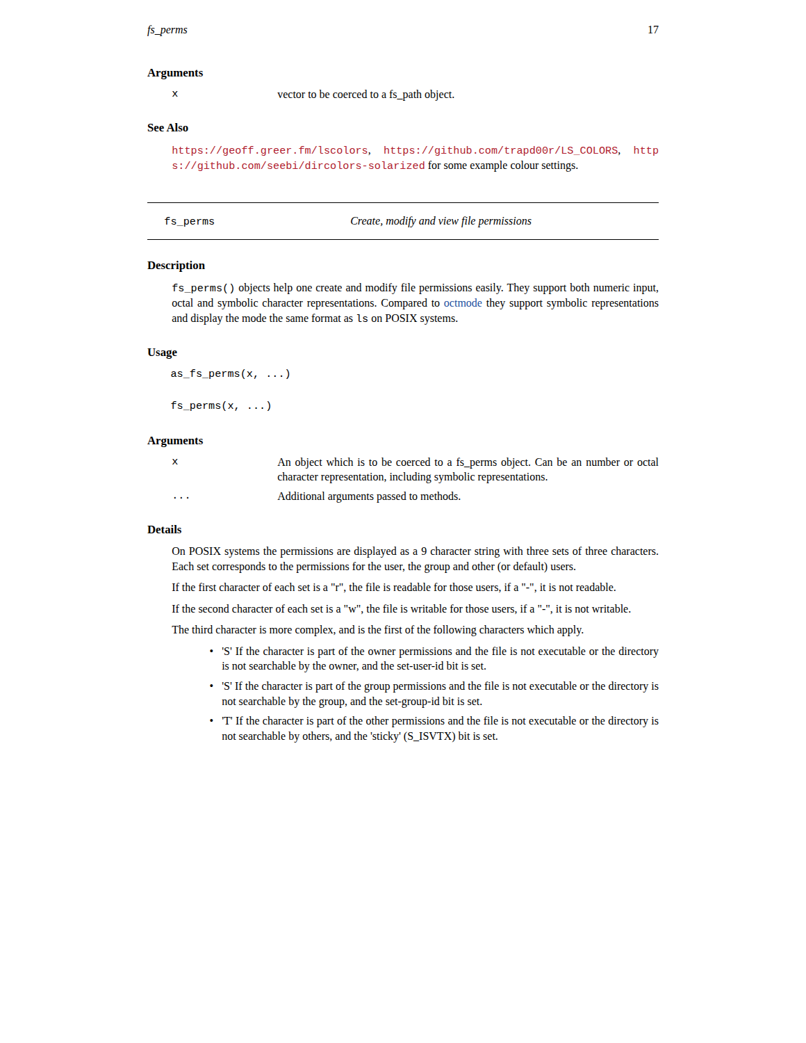fs_perms 17
Arguments
x
vector to be coerced to a fs_path object.
See Also
https://geoff.greer.fm/lscolors, https://github.com/trapd00r/LS_COLORS, https://github.com/seebi/dircolors-solarized for some example colour settings.
fs_perms Create, modify and view file permissions
Description
fs_perms() objects help one create and modify file permissions easily. They support both numeric input, octal and symbolic character representations. Compared to octmode they support symbolic representations and display the mode the same format as ls on POSIX systems.
Usage
as_fs_perms(x, ...)

fs_perms(x, ...)
Arguments
x
An object which is to be coerced to a fs_perms object. Can be an number or octal character representation, including symbolic representations.
...
Additional arguments passed to methods.
Details
On POSIX systems the permissions are displayed as a 9 character string with three sets of three characters. Each set corresponds to the permissions for the user, the group and other (or default) users.
If the first character of each set is a "r", the file is readable for those users, if a "-", it is not readable.
If the second character of each set is a "w", the file is writable for those users, if a "-", it is not writable.
The third character is more complex, and is the first of the following characters which apply.
'S' If the character is part of the owner permissions and the file is not executable or the directory is not searchable by the owner, and the set-user-id bit is set.
'S' If the character is part of the group permissions and the file is not executable or the directory is not searchable by the group, and the set-group-id bit is set.
'T' If the character is part of the other permissions and the file is not executable or the directory is not searchable by others, and the 'sticky' (S_ISVTX) bit is set.